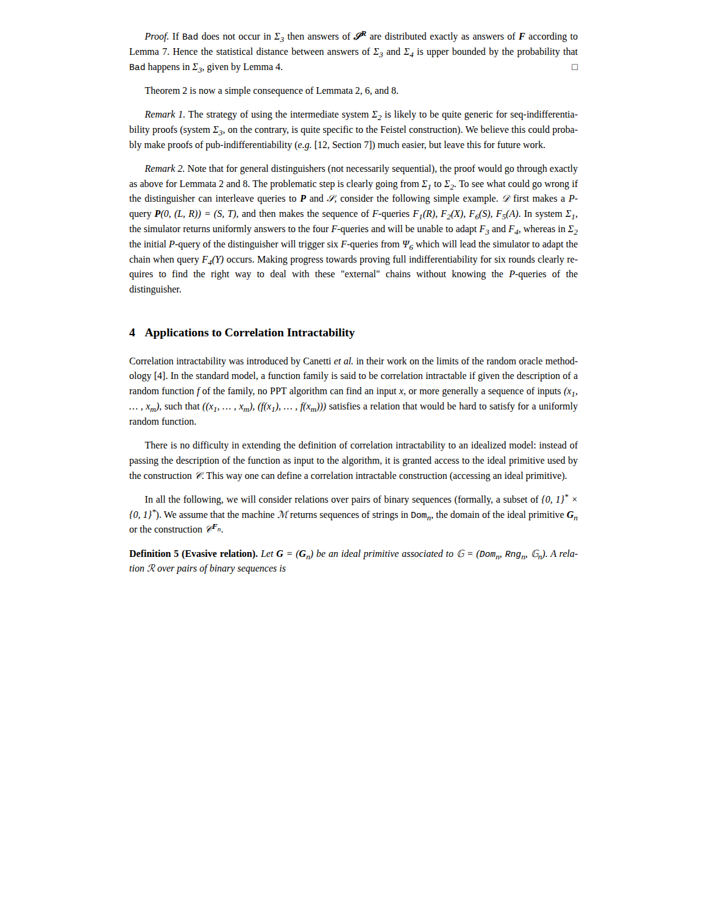Proof. If Bad does not occur in Σ3 then answers of 𝒮R are distributed exactly as answers of F according to Lemma 7. Hence the statistical distance between answers of Σ3 and Σ4 is upper bounded by the probability that Bad happens in Σ3, given by Lemma 4. □
Theorem 2 is now a simple consequence of Lemmata 2, 6, and 8.
Remark 1. The strategy of using the intermediate system Σ2 is likely to be quite generic for seq-indifferentiability proofs (system Σ3, on the contrary, is quite specific to the Feistel construction). We believe this could probably make proofs of pub-indifferentiability (e.g. [12, Section 7]) much easier, but leave this for future work.
Remark 2. Note that for general distinguishers (not necessarily sequential), the proof would go through exactly as above for Lemmata 2 and 8. The problematic step is clearly going from Σ1 to Σ2. To see what could go wrong if the distinguisher can interleave queries to P and 𝒮, consider the following simple example. 𝒟 first makes a P-query P(0, (L, R)) = (S, T), and then makes the sequence of F-queries F1(R), F2(X), F6(S), F5(A). In system Σ1, the simulator returns uniformly answers to the four F-queries and will be unable to adapt F3 and F4, whereas in Σ2 the initial P-query of the distinguisher will trigger six F-queries from Ψ6 which will lead the simulator to adapt the chain when query F4(Y) occurs. Making progress towards proving full indifferentiability for six rounds clearly requires to find the right way to deal with these "external" chains without knowing the P-queries of the distinguisher.
4 Applications to Correlation Intractability
Correlation intractability was introduced by Canetti et al. in their work on the limits of the random oracle methodology [4]. In the standard model, a function family is said to be correlation intractable if given the description of a random function f of the family, no PPT algorithm can find an input x, or more generally a sequence of inputs (x1, … , xm), such that ((x1, … , xm), (f(x1), … , f(xm))) satisfies a relation that would be hard to satisfy for a uniformly random function.
There is no difficulty in extending the definition of correlation intractability to an idealized model: instead of passing the description of the function as input to the algorithm, it is granted access to the ideal primitive used by the construction 𝒞. This way one can define a correlation intractable construction (accessing an ideal primitive).
In all the following, we will consider relations over pairs of binary sequences (formally, a subset of {0, 1}* × {0, 1}*). We assume that the machine ℳ returns sequences of strings in Domn, the domain of the ideal primitive Gn or the construction 𝒞Fn.
Definition 5 (Evasive relation). Let G = (Gn) be an ideal primitive associated to 𝔾 = (Domn, Rngn, 𝔾n). A relation ℛ over pairs of binary sequences is